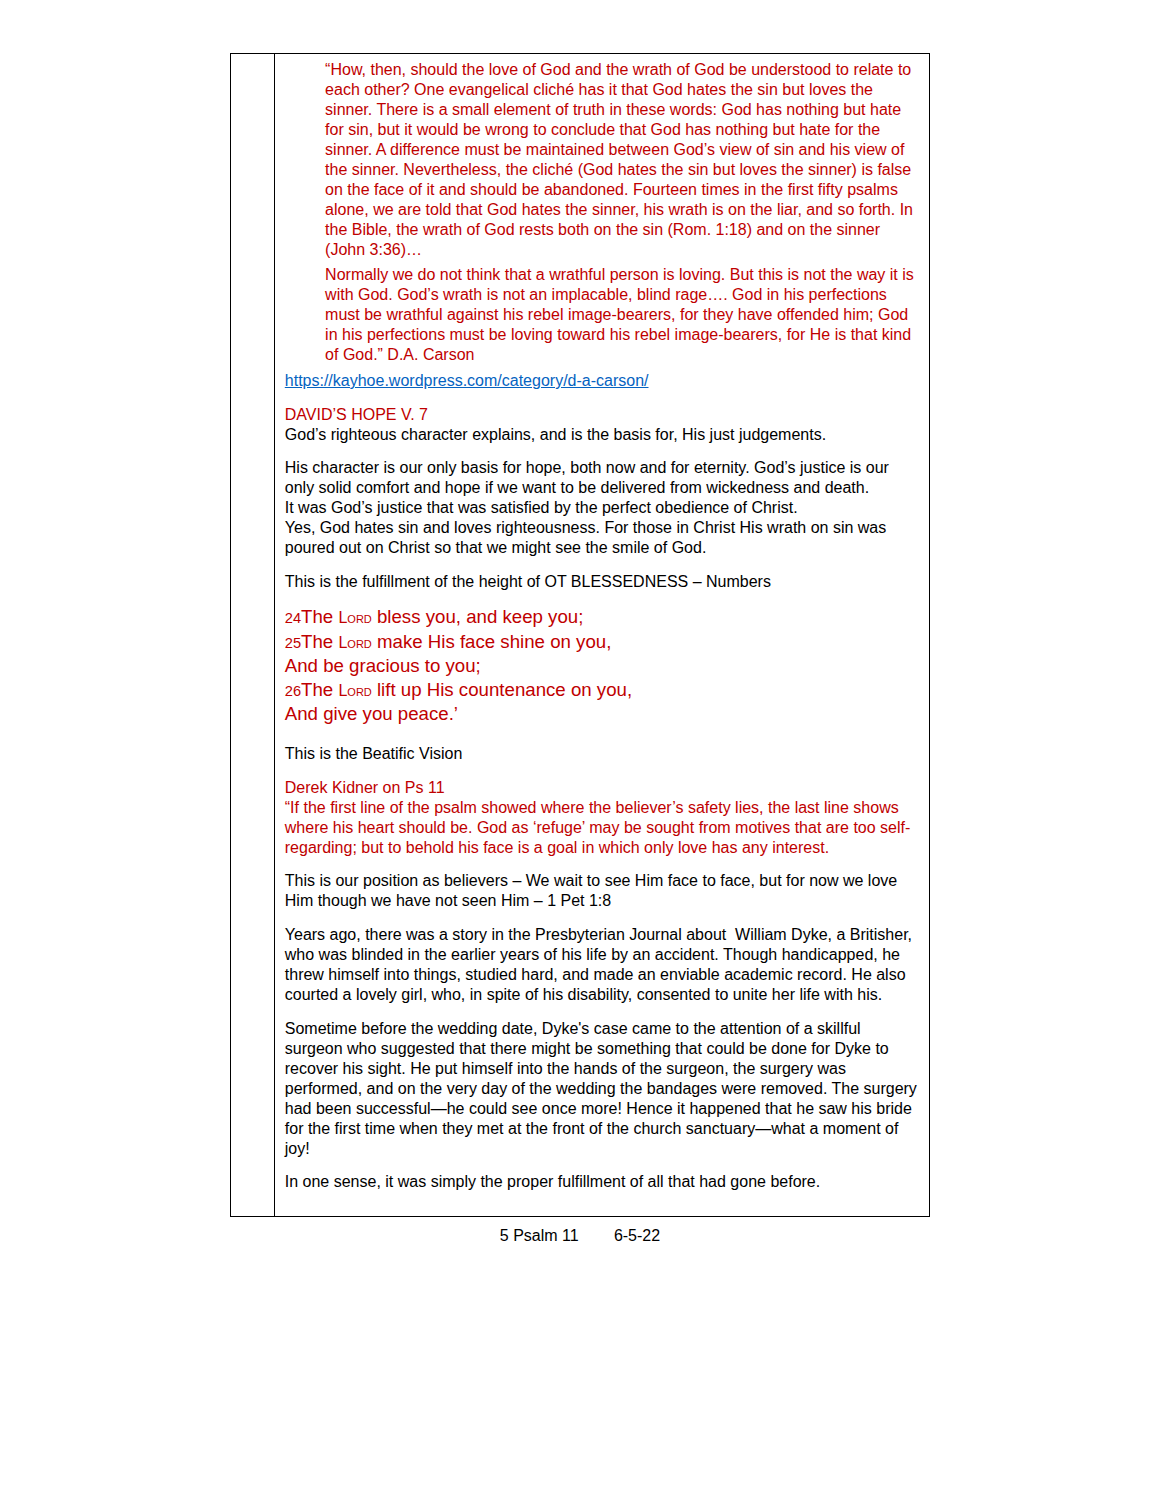“How, then, should the love of God and the wrath of God be understood to relate to each other? One evangelical cliché has it that God hates the sin but loves the sinner. There is a small element of truth in these words: God has nothing but hate for sin, but it would be wrong to conclude that God has nothing but hate for the sinner. A difference must be maintained between God’s view of sin and his view of the sinner. Nevertheless, the cliché (God hates the sin but loves the sinner) is false on the face of it and should be abandoned. Fourteen times in the first fifty psalms alone, we are told that God hates the sinner, his wrath is on the liar, and so forth. In the Bible, the wrath of God rests both on the sin (Rom. 1:18) and on the sinner (John 3:36)…
Normally we do not think that a wrathful person is loving. But this is not the way it is with God. God’s wrath is not an implacable, blind rage…. God in his perfections must be wrathful against his rebel image-bearers, for they have offended him; God in his perfections must be loving toward his rebel image-bearers, for He is that kind of God.” D.A. Carson
https://kayhoe.wordpress.com/category/d-a-carson/
DAVID’S HOPE V. 7
God’s righteous character explains, and is the basis for, His just judgements.
His character is our only basis for hope, both now and for eternity. God’s justice is our only solid comfort and hope if we want to be delivered from wickedness and death.
It was God’s justice that was satisfied by the perfect obedience of Christ.
Yes, God hates sin and loves righteousness. For those in Christ His wrath on sin was poured out on Christ so that we might see the smile of God.
This is the fulfillment of the height of OT BLESSEDNESS – Numbers
24 The Lord bless you, and keep you;
25 The Lord make His face shine on you,
And be gracious to you;
26 The Lord lift up His countenance on you,
And give you peace.’
This is the Beatific Vision
Derek Kidner on Ps 11
“If the first line of the psalm showed where the believer’s safety lies, the last line shows where his heart should be. God as ‘refuge’ may be sought from motives that are too self-regarding; but to behold his face is a goal in which only love has any interest.
This is our position as believers – We wait to see Him face to face, but for now we love Him though we have not seen Him – 1 Pet 1:8
Years ago, there was a story in the Presbyterian Journal about William Dyke, a Britisher, who was blinded in the earlier years of his life by an accident. Though handicapped, he threw himself into things, studied hard, and made an enviable academic record. He also courted a lovely girl, who, in spite of his disability, consented to unite her life with his.
Sometime before the wedding date, Dyke's case came to the attention of a skillful surgeon who suggested that there might be something that could be done for Dyke to recover his sight. He put himself into the hands of the surgeon, the surgery was performed, and on the very day of the wedding the bandages were removed. The surgery had been successful—he could see once more! Hence it happened that he saw his bride for the first time when they met at the front of the church sanctuary—what a moment of joy!
In one sense, it was simply the proper fulfillment of all that had gone before.
5 Psalm 11 6-5-22